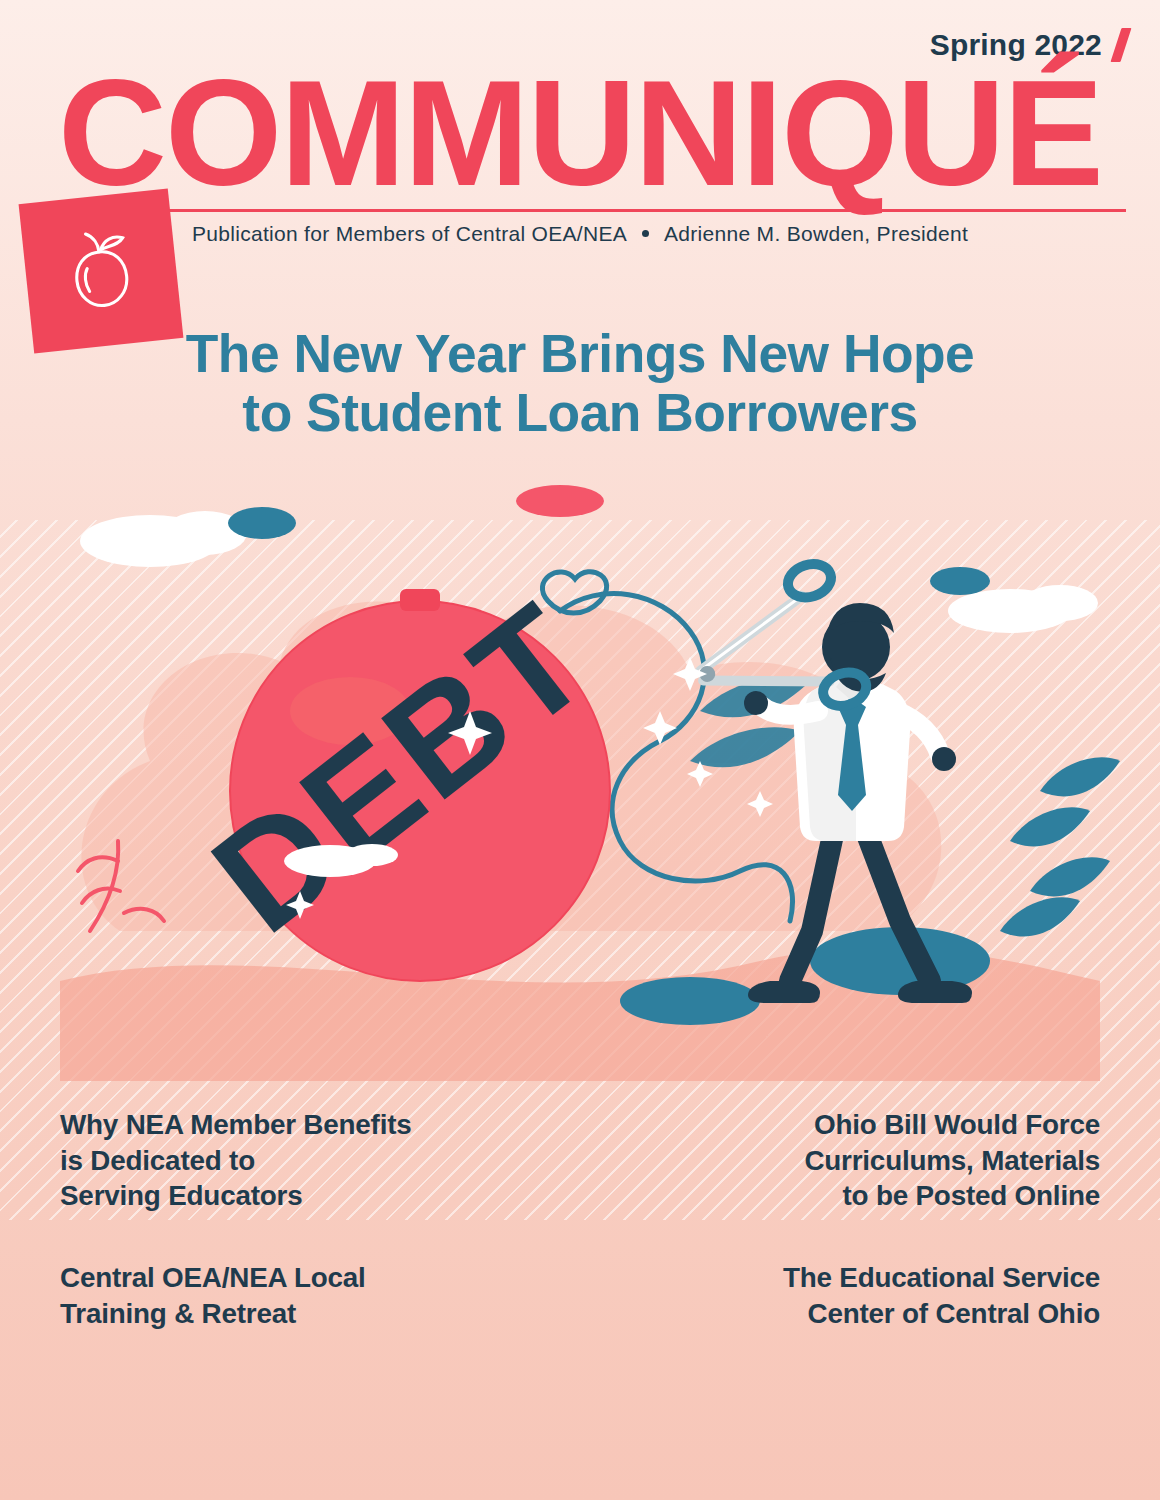Spring 2022
COMMUNIQUÉ
Publication for Members of Central OEA/NEA Adrienne M. Bowden, President
The New Year Brings New Hope
to Student Loan Borrowers
DEBT
Why NEA Member Benefits
is Dedicated to
Serving Educators
Ohio Bill Would Force
Curriculums, Materials
to be Posted Online
Central OEA/NEA Local
Training & Retreat
The Educational Service
Center of Central Ohio